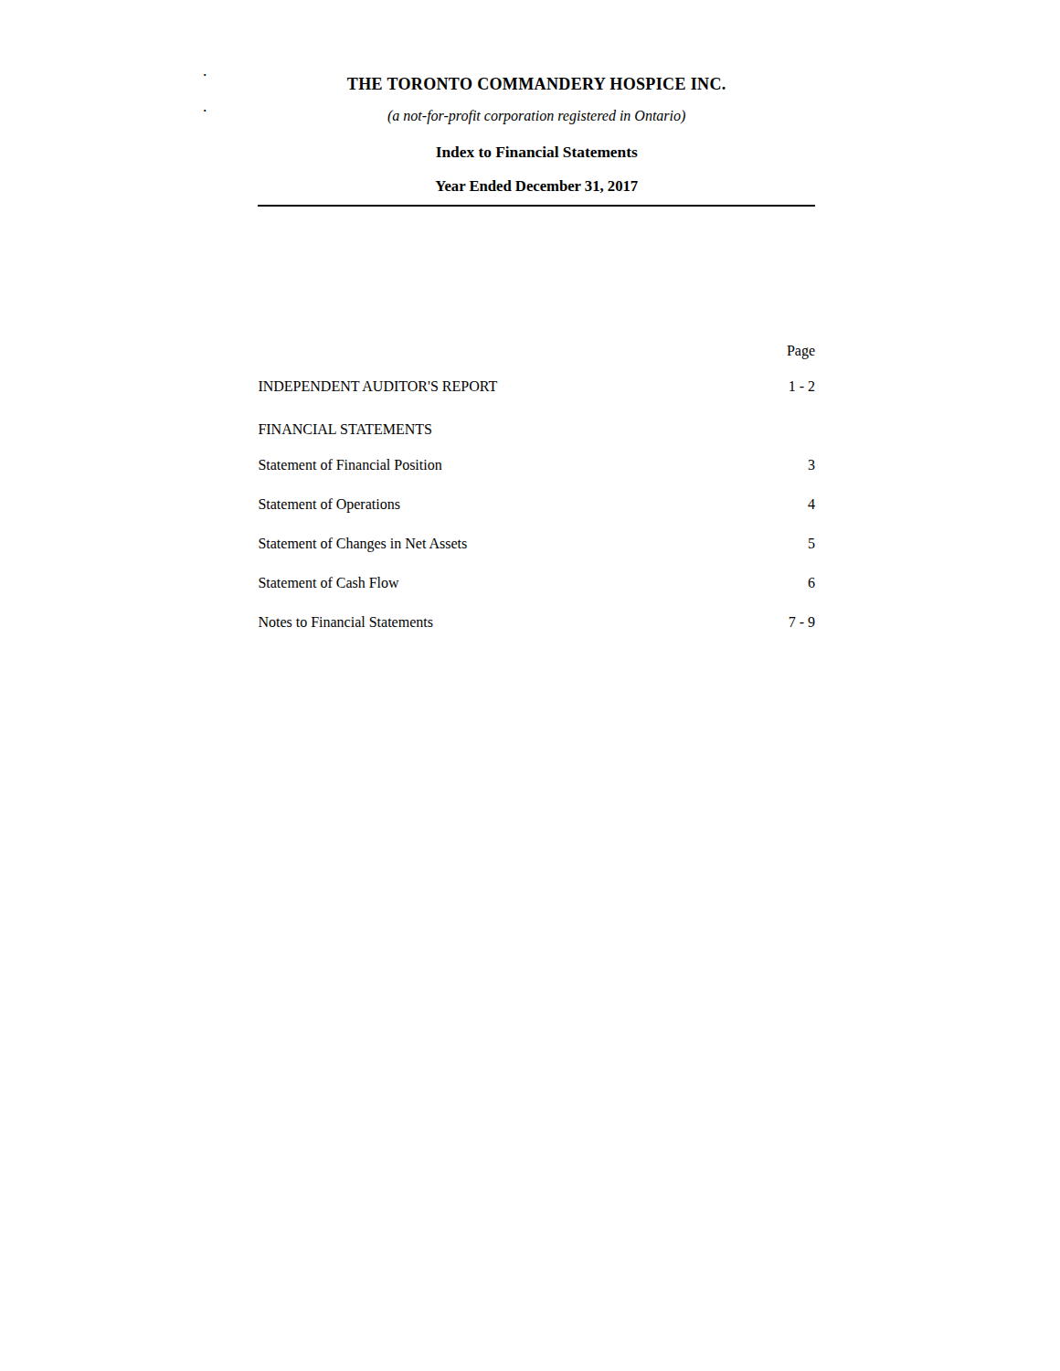. .
The Toronto Commandery Hospice Inc.
(a not-for-profit corporation registered in Ontario)
Index to Financial Statements
Year Ended December 31, 2017
| | Page |
| INDEPENDENT AUDITOR'S REPORT | 1 - 2 |
| FINANCIAL STATEMENTS | |
| Statement of Financial Position | 3 |
| Statement of Operations | 4 |
| Statement of Changes in Net Assets | 5 |
| Statement of Cash Flow | 6 |
| Notes to Financial Statements | 7 - 9 |